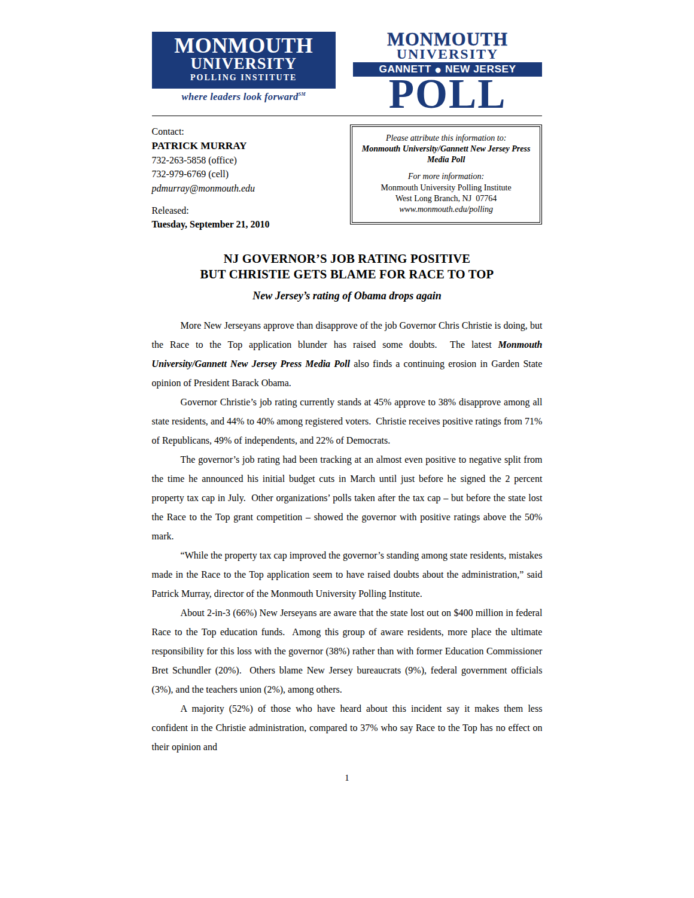MONMOUTH
UNIVERSITY
POLLING INSTITUTE
where leaders look forwardSM
MONMOUTH
UNIVERSITY
GANNETT ● NEW JERSEY
POLL
Contact:
PATRICK MURRAY
732-263-5858 (office)
732-979-6769 (cell)
pdmurray@monmouth.edu
Released:
Tuesday, September 21, 2010
Please attribute this information to:
Monmouth University/Gannett New Jersey Press Media Poll
For more information:
Monmouth University Polling Institute
West Long Branch, NJ 07764
www.monmouth.edu/polling
NJ GOVERNOR’S JOB RATING POSITIVE
BUT CHRISTIE GETS BLAME FOR RACE TO TOP
New Jersey’s rating of Obama drops again
More New Jerseyans approve than disapprove of the job Governor Chris Christie is doing, but the Race to the Top application blunder has raised some doubts. The latest Monmouth University/Gannett New Jersey Press Media Poll also finds a continuing erosion in Garden State opinion of President Barack Obama.
Governor Christie’s job rating currently stands at 45% approve to 38% disapprove among all state residents, and 44% to 40% among registered voters. Christie receives positive ratings from 71% of Republicans, 49% of independents, and 22% of Democrats.
The governor’s job rating had been tracking at an almost even positive to negative split from the time he announced his initial budget cuts in March until just before he signed the 2 percent property tax cap in July. Other organizations’ polls taken after the tax cap – but before the state lost the Race to the Top grant competition – showed the governor with positive ratings above the 50% mark.
“While the property tax cap improved the governor’s standing among state residents, mistakes made in the Race to the Top application seem to have raised doubts about the administration,” said Patrick Murray, director of the Monmouth University Polling Institute.
About 2-in-3 (66%) New Jerseyans are aware that the state lost out on $400 million in federal Race to the Top education funds. Among this group of aware residents, more place the ultimate responsibility for this loss with the governor (38%) rather than with former Education Commissioner Bret Schundler (20%). Others blame New Jersey bureaucrats (9%), federal government officials (3%), and the teachers union (2%), among others.
A majority (52%) of those who have heard about this incident say it makes them less confident in the Christie administration, compared to 37% who say Race to the Top has no effect on their opinion and
1